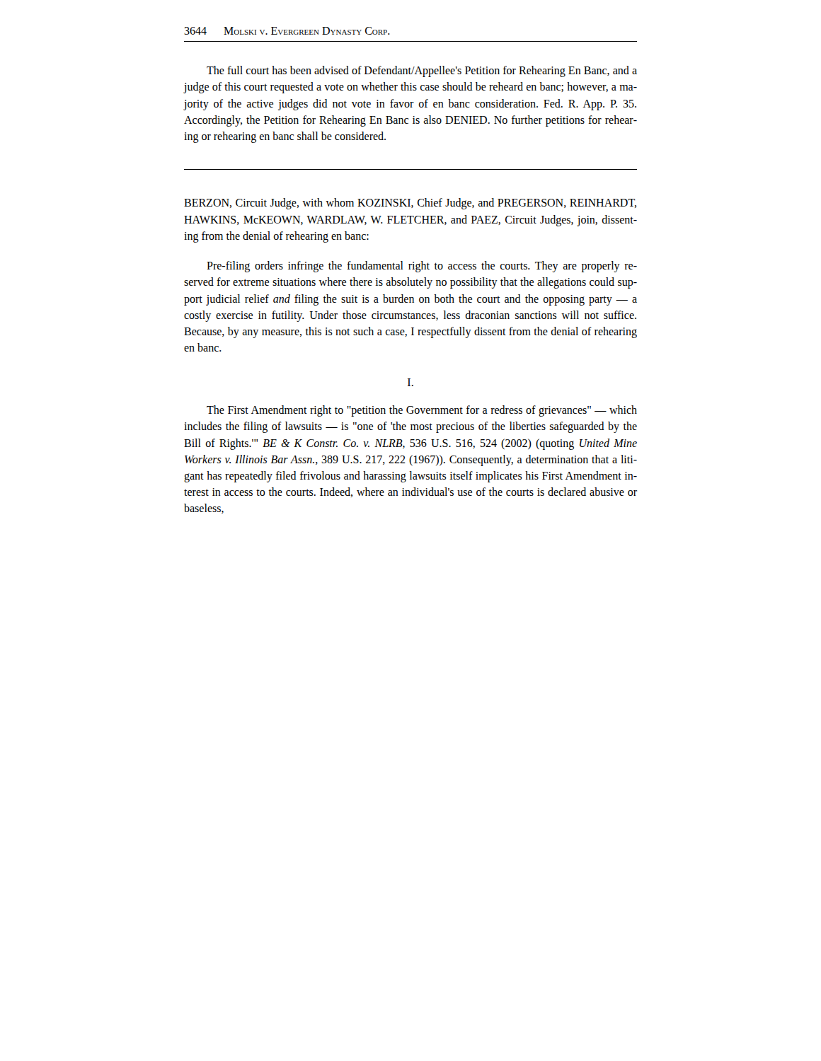3644 Molski v. Evergreen Dynasty Corp.
The full court has been advised of Defendant/Appellee's Petition for Rehearing En Banc, and a judge of this court requested a vote on whether this case should be reheard en banc; however, a majority of the active judges did not vote in favor of en banc consideration. Fed. R. App. P. 35. Accordingly, the Petition for Rehearing En Banc is also DENIED. No further petitions for rehearing or rehearing en banc shall be considered.
BERZON, Circuit Judge, with whom KOZINSKI, Chief Judge, and PREGERSON, REINHARDT, HAWKINS, McKEOWN, WARDLAW, W. FLETCHER, and PAEZ, Circuit Judges, join, dissenting from the denial of rehearing en banc:
Pre-filing orders infringe the fundamental right to access the courts. They are properly reserved for extreme situations where there is absolutely no possibility that the allegations could support judicial relief and filing the suit is a burden on both the court and the opposing party — a costly exercise in futility. Under those circumstances, less draconian sanctions will not suffice. Because, by any measure, this is not such a case, I respectfully dissent from the denial of rehearing en banc.
I.
The First Amendment right to "petition the Government for a redress of grievances" — which includes the filing of lawsuits — is "one of 'the most precious of the liberties safeguarded by the Bill of Rights.'" BE & K Constr. Co. v. NLRB, 536 U.S. 516, 524 (2002) (quoting United Mine Workers v. Illinois Bar Assn., 389 U.S. 217, 222 (1967)). Consequently, a determination that a litigant has repeatedly filed frivolous and harassing lawsuits itself implicates his First Amendment interest in access to the courts. Indeed, where an individual's use of the courts is declared abusive or baseless,